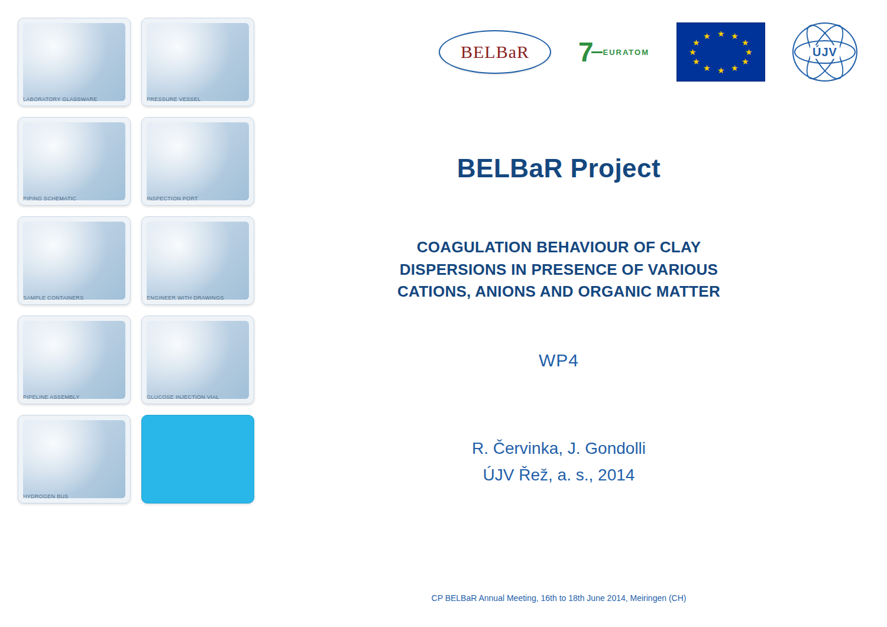laboratory glassware
pressure vessel
piping schematic
inspection port
sample containers
engineer with drawings
pipeline assembly
glucose injection vial
hydrogen bus
BELBaR
7
EURATOM
ÚJV
BELBaR Project
COAGULATION BEHAVIOUR OF CLAY
DISPERSIONS IN PRESENCE OF VARIOUS
CATIONS, ANIONS AND ORGANIC MATTER
WP4
R. Červinka, J. Gondolli ÚJV Řež, a. s., 2014
CP BELBaR Annual Meeting, 16th to 18th June 2014, Meiringen (CH)